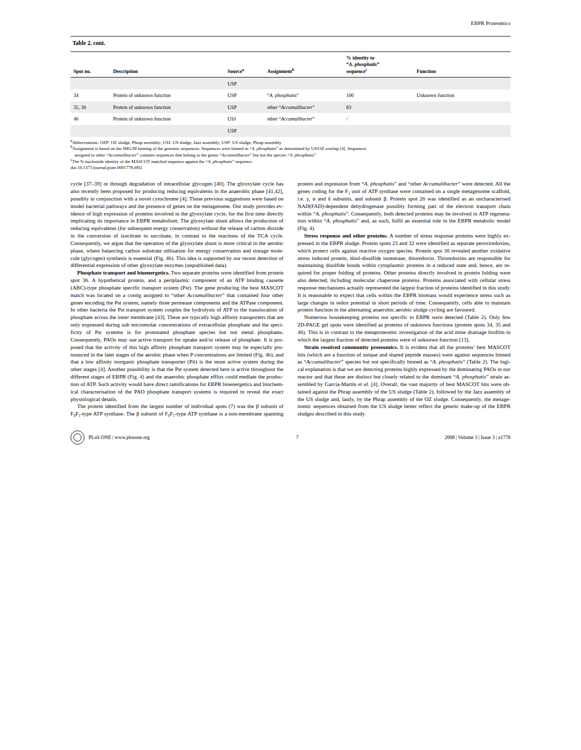EBPR Proteomics
Table 2. cont.
| Spot no. | Description | Source a | Assignment b | % identity to “ A. phosphatis ” sequence c | Function |
| --- | --- | --- | --- | --- | --- |
| | | USP | | | |
| 34 | Protein of unknown function | USP | “ A. phosphatis ” | 100 | Unknown function |
| 35, 36 | Protein of unknown function | USP | other “ Accumulibacter ” | 83 | |
| 46 | Protein of unknown function | USJ | other “ Accumulibacter ” | / | |
| | | USP | | | |
aAbbreviations: OZP: OZ sludge, Phrap assembly; USJ: US sludge, Jazz assembly; USP: US sludge, Phrap assembly
bAssignment is based on the IMG/M binning of the genomic sequences. Sequences were binned as “A. phosphatis” as determined by US/OZ overlap [4]. Sequences
assigned to other “Accumulibacter” contains sequences that belong to the genus “Accumulibacter” but not the species “A. phosphatis”
cThe % nucleotide identity of the MASCOT matched sequence against the “A. phosphatis” sequence.
doi:10.1371/journal.pone.0001778.t002
cycle [37–39] or through degradation of intracellular glycogen [40]. The glyoxylate cycle has also recently been proposed for producing reducing equivalents in the anaerobic phase [41,42], possibly in conjunction with a novel cytochrome [4]. Those previous suggestions were based on model bacterial pathways and the presence of genes on the metagenome. Our study provides evidence of high expression of proteins involved in the glyoxylate cycle, for the first time directly implicating its importance in EBPR metabolism. The glyoxylate shunt allows the production of reducing equivalents (for subsequent energy conservation) without the release of carbon dioxide in the conversion of isocitrate to succinate, in contrast to the reactions of the TCA cycle. Consequently, we argue that the operation of the glyoxylate shunt is more critical in the aerobic phase, where balancing carbon substrate utilisation for energy conservation and storage molecule (glycogen) synthesis is essential (Fig. 4b). This idea is supported by our recent detection of differential expression of other glyoxylate enzymes (unpublished data).
Phosphate transport and bioenergetics. Two separate proteins were identified from protein spot 36. A hypothetical protein, and a periplasmic component of an ATP binding cassette (ABC)-type phosphate specific transport system (Pst). The gene producing the best MASCOT match was located on a contig assigned to “other Accumulibacter” that contained four other genes encoding the Pst system, namely three permease components and the ATPase component. In other bacteria the Pst transport system couples the hydrolysis of ATP to the translocation of phosphate across the inner membrane [43]. These are typically high affinity transporters that are only expressed during sub micromolar concentrations of extracellular phosphate and the specificity of Pst systems is for protonated phosphate species but not metal phosphates. Consequently, PAOs may use active transport for uptake and/or release of phosphate. It is proposed that the activity of this high affinity phosphate transport system may be especially pronounced in the later stages of the aerobic phase when P concentrations are limited (Fig. 4b), and that a low affinity inorganic phosphate transporter (Pit) is the more active system during the other stages [4]. Another possibility is that the Pst system detected here is active throughout the different stages of EBPR (Fig. 4) and the anaerobic phosphate efflux could mediate the production of ATP. Such activity would have direct ramifications for EBPR bioenergetics and biochemical characterisation of the PAO phosphate transport systems is required to reveal the exact physiological details.
The protein identified from the largest number of individual spots (7) was the β subunit of F0F1-type ATP synthase. The β subunit of F0F1-type ATP synthase is a non-membrane spanning protein and expression from “A. phosphatis” and “other Accumulibacter” were detected. All the genes coding for the F1 unit of ATP synthase were contained on a single metagenome scaffold, i.e. γ, α and δ subunits, and subunit β. Protein spot 26 was identified as an uncharacterised NAD(FAD)-dependent dehydrogenase possibly forming part of the electron transport chain within “A. phosphatis”. Consequently, both detected proteins may be involved in ATP regeneration within “A. phosphatis” and, as such, fulfil an essential role in the EBPR metabolic model (Fig. 4).
Stress response and other proteins. A number of stress response proteins were highly expressed in the EBPR sludge. Protein spots 23 and 32 were identified as separate peroxiredoxins, which protect cells against reactive oxygen species. Protein spot 30 revealed another oxidative stress induced protein, thiol-disulfide isomerase, thioredoxin. Thioredoxins are responsible for maintaining disulfide bonds within cytoplasmic proteins in a reduced state and, hence, are required for proper folding of proteins. Other proteins directly involved in protein folding were also detected, including molecular chaperone proteins. Proteins associated with cellular stress response mechanisms actually represented the largest fraction of proteins identified in this study. It is reasonable to expect that cells within the EBPR biomass would experience stress such as large changes in redox potential in short periods of time. Consequently, cells able to maintain protein function in the alternating anaerobic:aerobic sludge cycling are favoured.
Numerous housekeeping proteins not specific to EBPR were detected (Table 2). Only few 2D-PAGE gel spots were identified as proteins of unknown functions (protein spots 34, 35 and 46). This is in contrast to the metaproteomic investigation of the acid mine drainage biofilm in which the largest fraction of detected proteins were of unknown function [13].
Strain resolved community proteomics. It is evident that all the proteins’ best MASCOT hits (which are a function of unique and shared peptide masses) were against sequences binned as “Accumulibacter” species but not specifically binned as “A. phosphatis” (Table 2). The logical explanation is that we are detecting proteins highly expressed by the dominating PAOs in our reactor and that these are distinct but closely related to the dominant “A. phosphatis” strain assembled by García-Martín et al. [4]. Overall, the vast majority of best MASCOT hits were obtained against the Phrap assembly of the US sludge (Table 2), followed by the Jazz assembly of the US sludge and, lastly, by the Phrap assembly of the OZ sludge. Consequently, the metagenomic sequences obtained from the US sludge better reflect the genetic make-up of the EBPR sludges described in this study.
PLoS ONE | www.plosone.org
7
2008 | Volume 3 | Issue 3 | e1778